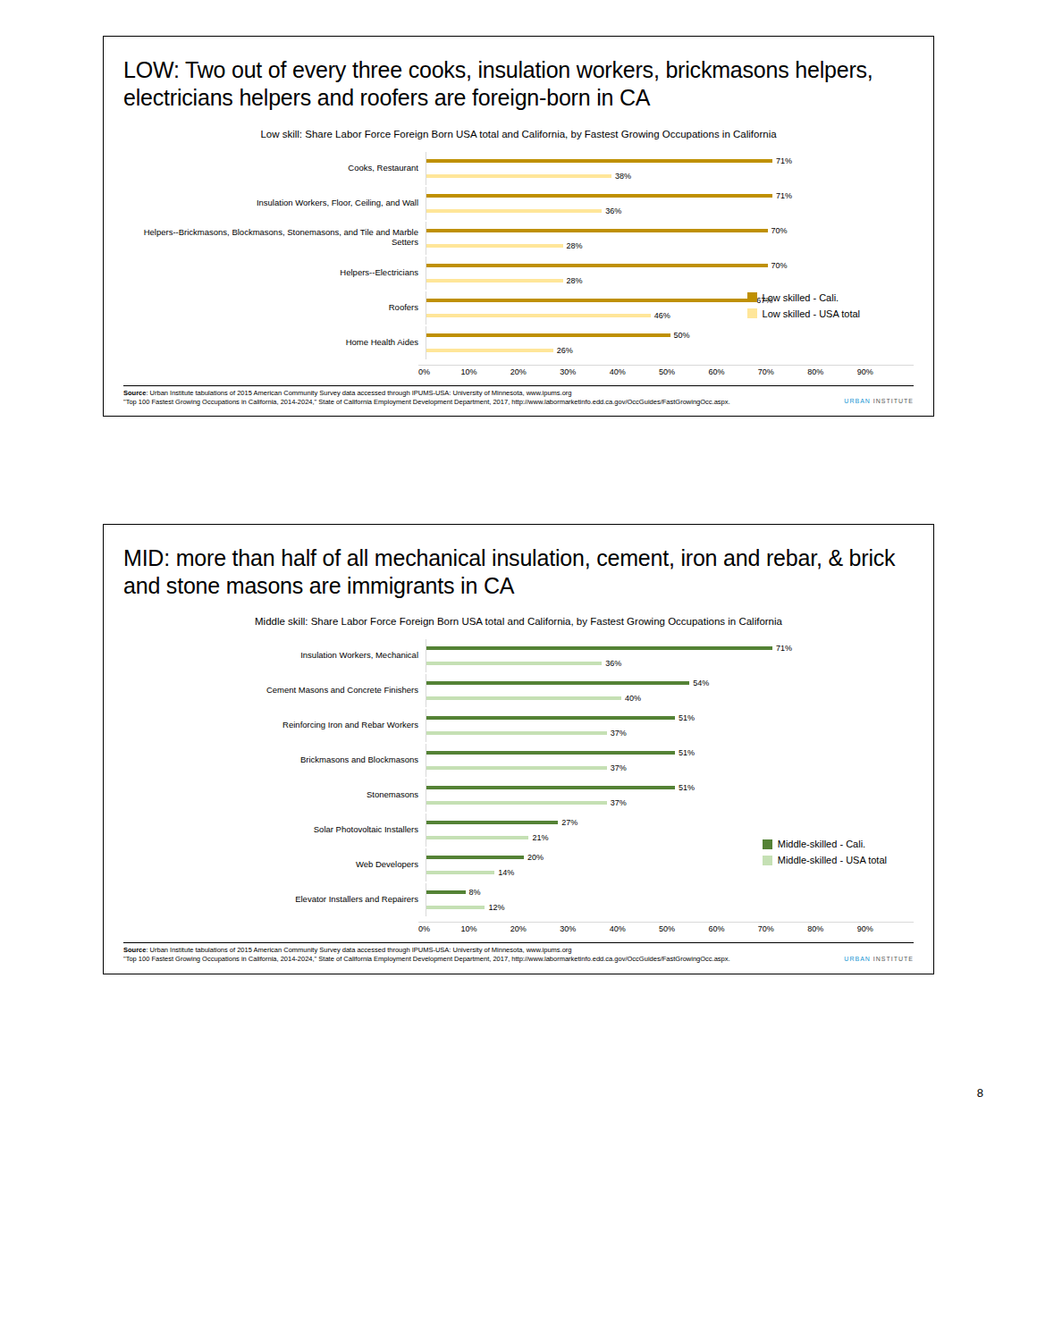LOW: Two out of every three cooks, insulation workers, brickmasons helpers, electricians helpers and roofers are foreign-born in CA
Low skill: Share Labor Force Foreign Born USA total and California, by Fastest Growing Occupations in California
Cooks, Restaurant
71%
38%
Insulation Workers, Floor, Ceiling, and Wall
71%
36%
Helpers--Brickmasons, Blockmasons, Stonemasons, and Tile and Marble Setters
70%
28%
Helpers--Electricians
70%
28%
Roofers
67%
46%
Home Health Aides
50%
26%
0% 10% 20% 30% 40% 50% 60% 70% 80% 90%
Low skilled - Cali.
Low skilled - USA total
Source: Urban Institute tabulations of 2015 American Community Survey data accessed through IPUMS-USA: University of Minnesota, www.ipums.org
"Top 100 Fastest Growing Occupations in California, 2014-2024," State of California Employment Development Department, 2017, http://www.labormarketinfo.edd.ca.gov/OccGuides/FastGrowingOcc.aspx. URBAN INSTITUTE
MID: more than half of all mechanical insulation, cement, iron and rebar, & brick and stone masons are immigrants in CA
Middle skill: Share Labor Force Foreign Born USA total and California, by Fastest Growing Occupations in California
Insulation Workers, Mechanical
71%
36%
Cement Masons and Concrete Finishers
54%
40%
Reinforcing Iron and Rebar Workers
51%
37%
Brickmasons and Blockmasons
51%
37%
Stonemasons
51%
37%
Solar Photovoltaic Installers
27%
21%
Web Developers
20%
14%
Elevator Installers and Repairers
8%
12%
0% 10% 20% 30% 40% 50% 60% 70% 80% 90%
Middle-skilled - Cali.
Middle-skilled - USA total
Source: Urban Institute tabulations of 2015 American Community Survey data accessed through IPUMS-USA: University of Minnesota, www.ipums.org
"Top 100 Fastest Growing Occupations in California, 2014-2024," State of California Employment Development Department, 2017, http://www.labormarketinfo.edd.ca.gov/OccGuides/FastGrowingOcc.aspx. URBAN INSTITUTE
8